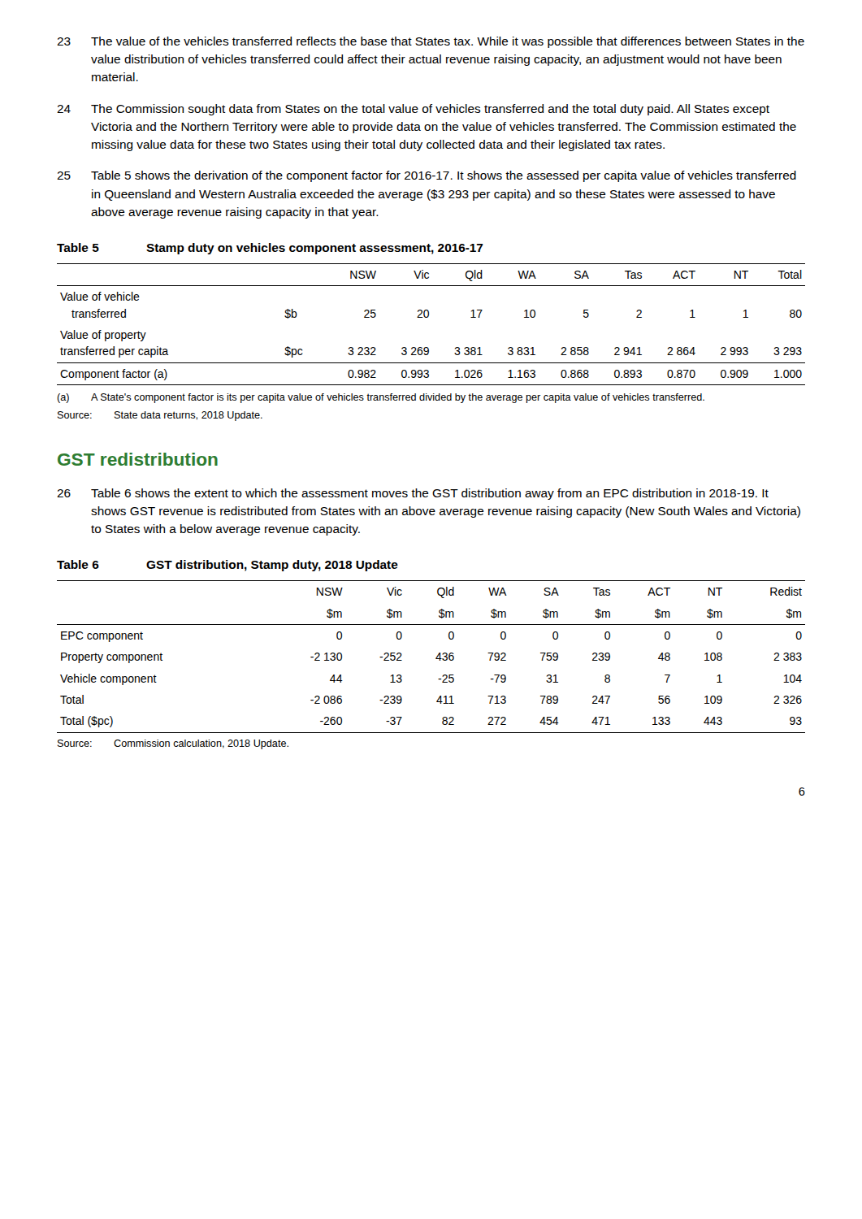23
The value of the vehicles transferred reflects the base that States tax. While it was possible that differences between States in the value distribution of vehicles transferred could affect their actual revenue raising capacity, an adjustment would not have been material.
24
The Commission sought data from States on the total value of vehicles transferred and the total duty paid. All States except Victoria and the Northern Territory were able to provide data on the value of vehicles transferred. The Commission estimated the missing value data for these two States using their total duty collected data and their legislated tax rates.
25
Table 5 shows the derivation of the component factor for 2016-17. It shows the assessed per capita value of vehicles transferred in Queensland and Western Australia exceeded the average ($3 293 per capita) and so these States were assessed to have above average revenue raising capacity in that year.
Table 5
Stamp duty on vehicles component assessment, 2016-17
| | | NSW | Vic | Qld | WA | SA | Tas | ACT | NT | Total |
| --- | --- | --- | --- | --- | --- | --- | --- | --- | --- | --- |
| Value of vehicle transferred | $b | 25 | 20 | 17 | 10 | 5 | 2 | 1 | 1 | 80 |
| Value of property transferred per capita | $pc | 3 232 | 3 269 | 3 381 | 3 831 | 2 858 | 2 941 | 2 864 | 2 993 | 3 293 |
| Component factor (a) | 0.982 | 0.993 | 1.026 | 1.163 | 0.868 | 0.893 | 0.870 | 0.909 | 1.000 |
(a)
A State's component factor is its per capita value of vehicles transferred divided by the average per capita value of vehicles transferred.
Source:
State data returns, 2018 Update.
GST redistribution
26
Table 6 shows the extent to which the assessment moves the GST distribution away from an EPC distribution in 2018-19. It shows GST revenue is redistributed from States with an above average revenue raising capacity (New South Wales and Victoria) to States with a below average revenue capacity.
Table 6
GST distribution, Stamp duty, 2018 Update
| | NSW | Vic | Qld | WA | SA | Tas | ACT | NT | Redist |
| --- | --- | --- | --- | --- | --- | --- | --- | --- | --- |
| | $m | $m | $m | $m | $m | $m | $m | $m | $m |
| EPC component | 0 | 0 | 0 | 0 | 0 | 0 | 0 | 0 | 0 |
| Property component | -2 130 | -252 | 436 | 792 | 759 | 239 | 48 | 108 | 2 383 |
| Vehicle component | 44 | 13 | -25 | -79 | 31 | 8 | 7 | 1 | 104 |
| Total | -2 086 | -239 | 411 | 713 | 789 | 247 | 56 | 109 | 2 326 |
| Total ($pc) | -260 | -37 | 82 | 272 | 454 | 471 | 133 | 443 | 93 |
Source:
Commission calculation, 2018 Update.
6